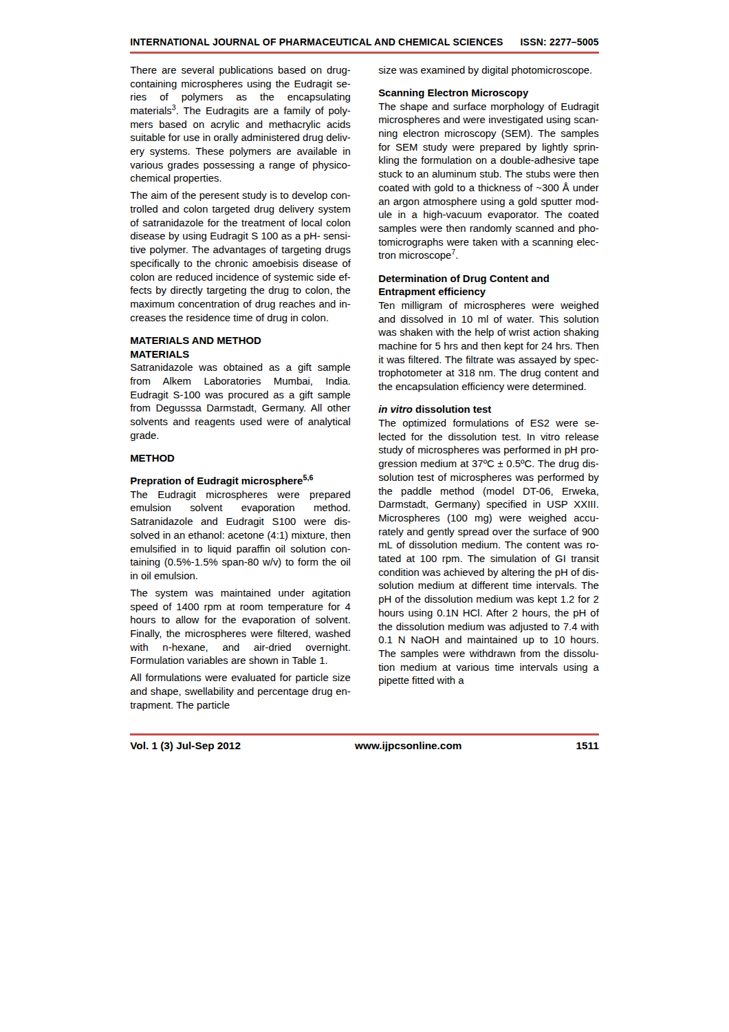INTERNATIONAL JOURNAL OF PHARMACEUTICAL AND CHEMICAL SCIENCES ISSN: 2277–5005
There are several publications based on drug-containing microspheres using the Eudragit series of polymers as the encapsulating materials3. The Eudragits are a family of polymers based on acrylic and methacrylic acids suitable for use in orally administered drug delivery systems. These polymers are available in various grades possessing a range of physicochemical properties.
The aim of the peresent study is to develop controlled and colon targeted drug delivery system of satranidazole for the treatment of local colon disease by using Eudragit S 100 as a pH- sensitive polymer. The advantages of targeting drugs specifically to the chronic amoebisis disease of colon are reduced incidence of systemic side effects by directly targeting the drug to colon, the maximum concentration of drug reaches and increases the residence time of drug in colon.
MATERIALS AND METHOD
MATERIALS
Satranidazole was obtained as a gift sample from Alkem Laboratories Mumbai, India. Eudragit S-100 was procured as a gift sample from Degusssa Darmstadt, Germany. All other solvents and reagents used were of analytical grade.
METHOD
Prepration of Eudragit microsphere5,6
The Eudragit microspheres were prepared emulsion solvent evaporation method. Satranidazole and Eudragit S100 were dissolved in an ethanol: acetone (4:1) mixture, then emulsified in to liquid paraffin oil solution containing (0.5%-1.5% span-80 w/v) to form the oil in oil emulsion.
The system was maintained under agitation speed of 1400 rpm at room temperature for 4 hours to allow for the evaporation of solvent. Finally, the microspheres were filtered, washed with n-hexane, and air-dried overnight. Formulation variables are shown in Table 1.
All formulations were evaluated for particle size and shape, swellability and percentage drug entrapment. The particle
size was examined by digital photomicroscope.
Scanning Electron Microscopy
The shape and surface morphology of Eudragit microspheres and were investigated using scanning electron microscopy (SEM). The samples for SEM study were prepared by lightly sprinkling the formulation on a double-adhesive tape stuck to an aluminum stub. The stubs were then coated with gold to a thickness of ~300 Å under an argon atmosphere using a gold sputter module in a high-vacuum evaporator. The coated samples were then randomly scanned and photomicrographs were taken with a scanning electron microscope7.
Determination of Drug Content and Entrapment efficiency
Ten milligram of microspheres were weighed and dissolved in 10 ml of water. This solution was shaken with the help of wrist action shaking machine for 5 hrs and then kept for 24 hrs. Then it was filtered. The filtrate was assayed by spectrophotometer at 318 nm. The drug content and the encapsulation efficiency were determined.
in vitro dissolution test
The optimized formulations of ES2 were selected for the dissolution test. In vitro release study of microspheres was performed in pH progression medium at 37ºC ± 0.5ºC. The drug dissolution test of microspheres was performed by the paddle method (model DT-06, Erweka, Darmstadt, Germany) specified in USP XXIII. Microspheres (100 mg) were weighed accurately and gently spread over the surface of 900 mL of dissolution medium. The content was rotated at 100 rpm. The simulation of GI transit condition was achieved by altering the pH of dissolution medium at different time intervals. The pH of the dissolution medium was kept 1.2 for 2 hours using 0.1N HCl. After 2 hours, the pH of the dissolution medium was adjusted to 7.4 with 0.1 N NaOH and maintained up to 10 hours. The samples were withdrawn from the dissolution medium at various time intervals using a pipette fitted with a
Vol. 1 (3) Jul-Sep 2012 www.ijpcsonline.com 1511